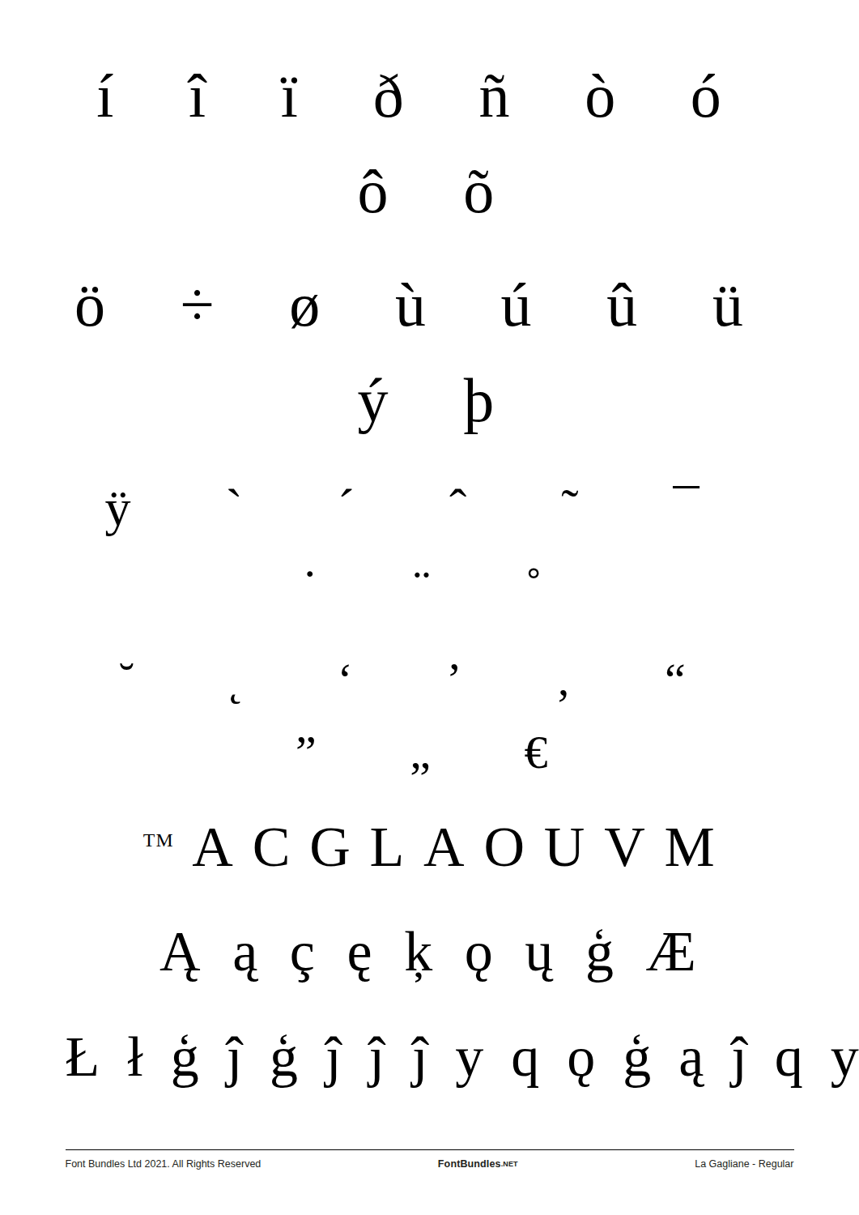í î ï ð ñ ò ó ô õ
ö ÷ ø ù ú û ü ý þ
ÿ ˋ ˊ ˆ ˜ ¯ ˙ ¨ ˚
˘ ˛ ‘ ’ ‚ “ ” „ €
TM A C G L A O U V M
Ą ą ç ę ķ ǫ ų ģ Æ
Ł ł ģ ĵ ģ ĵ ĵ ĵ y q ǫ ģ ą ĵ q y
Font Bundles Ltd 2021. All Rights Reserved
FontBundles.NET
La Gagliane - Regular